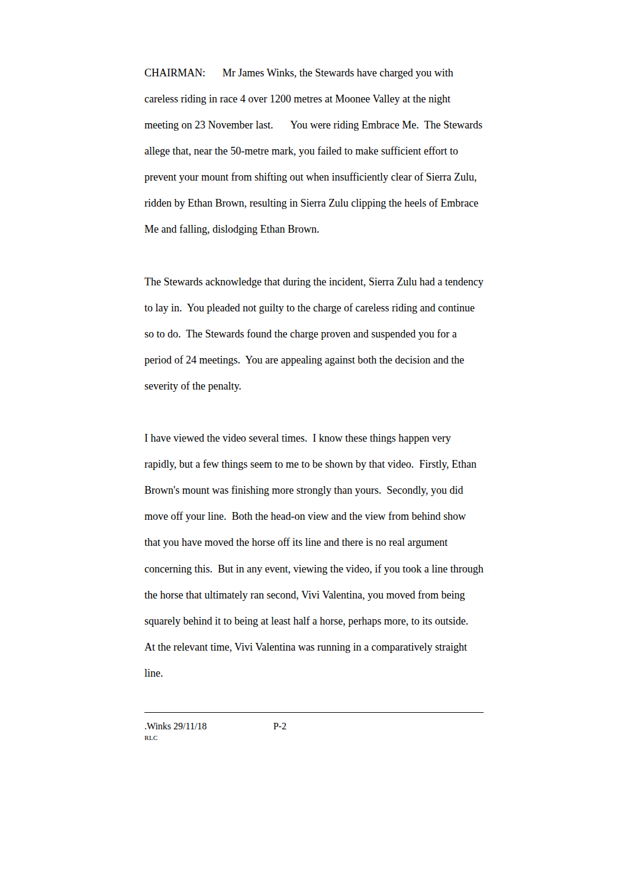CHAIRMAN: Mr James Winks, the Stewards have charged you with careless riding in race 4 over 1200 metres at Moonee Valley at the night meeting on 23 November last. You were riding Embrace Me. The Stewards allege that, near the 50-metre mark, you failed to make sufficient effort to prevent your mount from shifting out when insufficiently clear of Sierra Zulu, ridden by Ethan Brown, resulting in Sierra Zulu clipping the heels of Embrace Me and falling, dislodging Ethan Brown.
The Stewards acknowledge that during the incident, Sierra Zulu had a tendency to lay in. You pleaded not guilty to the charge of careless riding and continue so to do. The Stewards found the charge proven and suspended you for a period of 24 meetings. You are appealing against both the decision and the severity of the penalty.
I have viewed the video several times. I know these things happen very rapidly, but a few things seem to me to be shown by that video. Firstly, Ethan Brown's mount was finishing more strongly than yours. Secondly, you did move off your line. Both the head-on view and the view from behind show that you have moved the horse off its line and there is no real argument concerning this. But in any event, viewing the video, if you took a line through the horse that ultimately ran second, Vivi Valentina, you moved from being squarely behind it to being at least half a horse, perhaps more, to its outside. At the relevant time, Vivi Valentina was running in a comparatively straight line.
.Winks 29/11/18 P-2 RLC